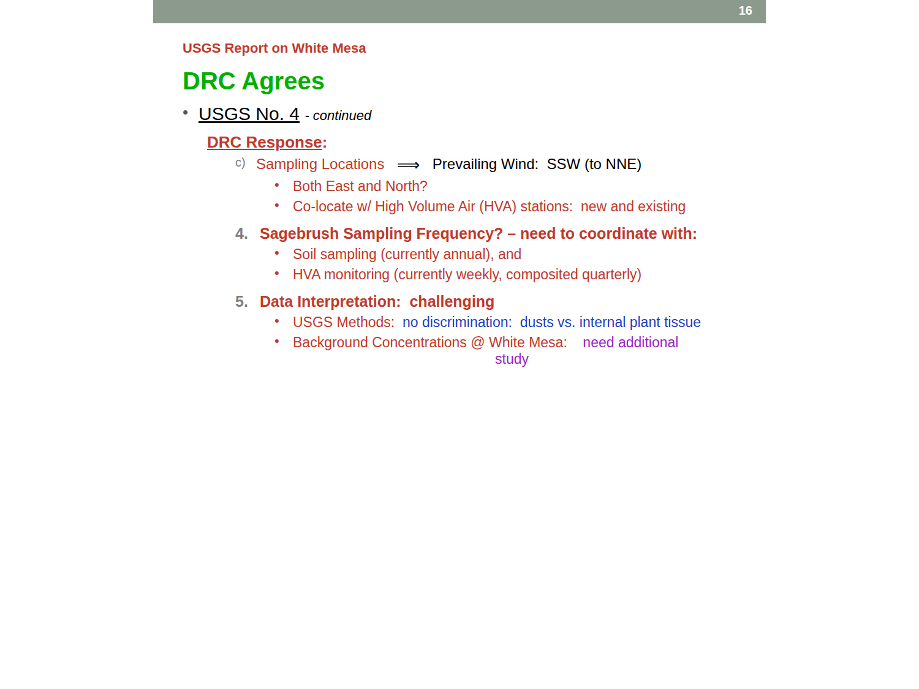16
USGS Report on White Mesa
DRC Agrees
USGS No. 4 - continued
DRC Response:
c) Sampling Locations ⟹ Prevailing Wind: SSW (to NNE)
Both East and North?
Co-locate w/ High Volume Air (HVA) stations: new and existing
4. Sagebrush Sampling Frequency? – need to coordinate with:
Soil sampling (currently annual), and
HVA monitoring (currently weekly, composited quarterly)
5. Data Interpretation: challenging
USGS Methods: no discrimination: dusts vs. internal plant tissue
Background Concentrations @ White Mesa: need additional study